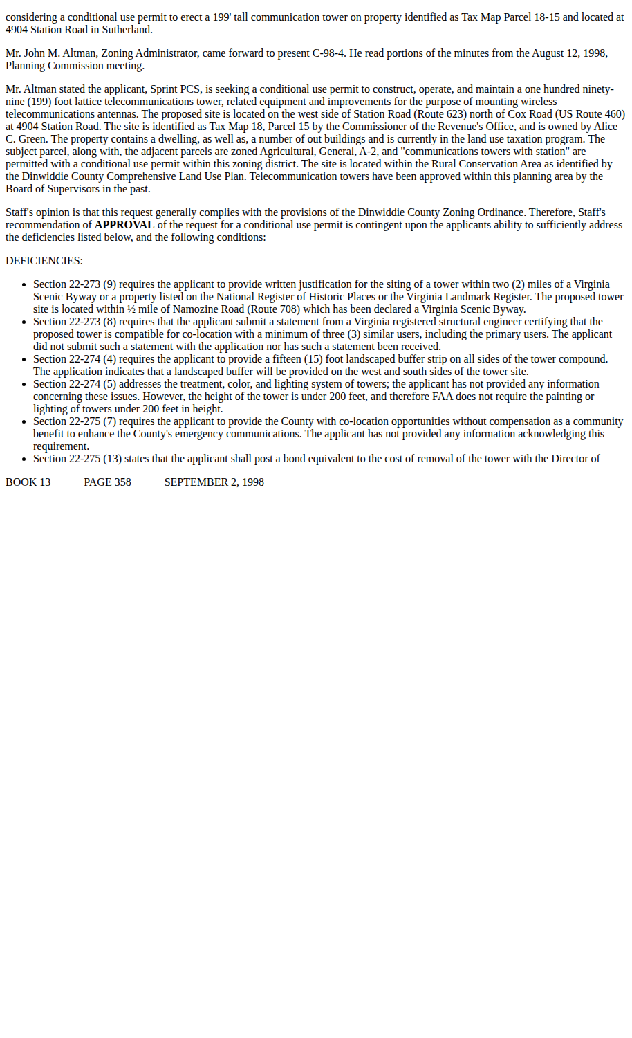considering a conditional use permit to erect a 199' tall communication tower on property identified as Tax Map Parcel 18-15 and located at 4904 Station Road in Sutherland.
Mr. John M. Altman, Zoning Administrator, came forward to present C-98-4. He read portions of the minutes from the August 12, 1998, Planning Commission meeting.
Mr. Altman stated the applicant, Sprint PCS, is seeking a conditional use permit to construct, operate, and maintain a one hundred ninety-nine (199) foot lattice telecommunications tower, related equipment and improvements for the purpose of mounting wireless telecommunications antennas. The proposed site is located on the west side of Station Road (Route 623) north of Cox Road (US Route 460) at 4904 Station Road. The site is identified as Tax Map 18, Parcel 15 by the Commissioner of the Revenue's Office, and is owned by Alice C. Green. The property contains a dwelling, as well as, a number of out buildings and is currently in the land use taxation program. The subject parcel, along with, the adjacent parcels are zoned Agricultural, General, A-2, and "communications towers with station" are permitted with a conditional use permit within this zoning district. The site is located within the Rural Conservation Area as identified by the Dinwiddie County Comprehensive Land Use Plan. Telecommunication towers have been approved within this planning area by the Board of Supervisors in the past.
Staff's opinion is that this request generally complies with the provisions of the Dinwiddie County Zoning Ordinance. Therefore, Staff's recommendation of APPROVAL of the request for a conditional use permit is contingent upon the applicants ability to sufficiently address the deficiencies listed below, and the following conditions:
DEFICIENCIES:
Section 22-273 (9) requires the applicant to provide written justification for the siting of a tower within two (2) miles of a Virginia Scenic Byway or a property listed on the National Register of Historic Places or the Virginia Landmark Register. The proposed tower site is located within ½ mile of Namozine Road (Route 708) which has been declared a Virginia Scenic Byway.
Section 22-273 (8) requires that the applicant submit a statement from a Virginia registered structural engineer certifying that the proposed tower is compatible for co-location with a minimum of three (3) similar users, including the primary users. The applicant did not submit such a statement with the application nor has such a statement been received.
Section 22-274 (4) requires the applicant to provide a fifteen (15) foot landscaped buffer strip on all sides of the tower compound. The application indicates that a landscaped buffer will be provided on the west and south sides of the tower site.
Section 22-274 (5) addresses the treatment, color, and lighting system of towers; the applicant has not provided any information concerning these issues. However, the height of the tower is under 200 feet, and therefore FAA does not require the painting or lighting of towers under 200 feet in height.
Section 22-275 (7) requires the applicant to provide the County with co-location opportunities without compensation as a community benefit to enhance the County's emergency communications. The applicant has not provided any information acknowledging this requirement.
Section 22-275 (13) states that the applicant shall post a bond equivalent to the cost of removal of the tower with the Director of
BOOK 13 PAGE 358 SEPTEMBER 2, 1998